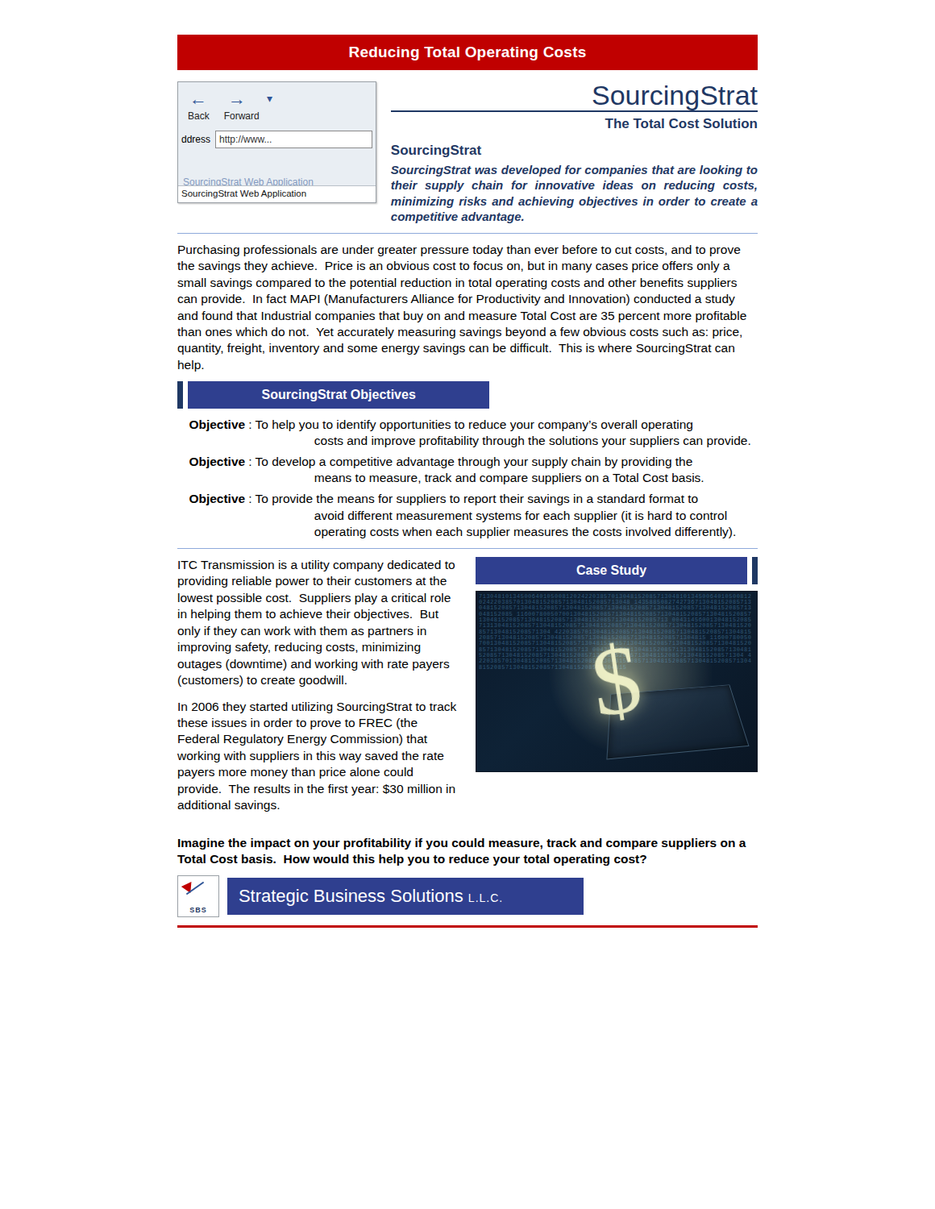Reducing Total Operating Costs
←→▾
Back Forward
ddress http://www...
SourcingStrat Web Application
SourcingStrat Web Application
SourcingStrat
The Total Cost Solution
SourcingStrat
SourcingStrat was developed for companies that are looking to their supply chain for innovative ideas on reducing costs, minimizing risks and achieving objectives in order to create a competitive advantage.
Purchasing professionals are under greater pressure today than ever before to cut costs, and to prove the savings they achieve. Price is an obvious cost to focus on, but in many cases price offers only a small savings compared to the potential reduction in total operating costs and other benefits suppliers can provide. In fact MAPI (Manufacturers Alliance for Productivity and Innovation) conducted a study and found that Industrial companies that buy on and measure Total Cost are 35 percent more profitable than ones which do not. Yet accurately measuring savings beyond a few obvious costs such as: price, quantity, freight, inventory and some energy savings can be difficult. This is where SourcingStrat can help.
SourcingStrat Objectives
Objective
: To help you to identify opportunities to reduce your company’s overall operating costs and improve profitability through the solutions your suppliers can provide.
Objective
: To develop a competitive advantage through your supply chain by providing the means to measure, track and compare suppliers on a Total Cost basis.
Objective
: To provide the means for suppliers to report their savings in a standard format to avoid different measurement systems for each supplier (it is hard to control operating costs when each supplier measures the costs involved differently).
ITC Transmission is a utility company dedicated to providing reliable power to their customers at the lowest possible cost. Suppliers play a critical role in helping them to achieve their objectives. But only if they can work with them as partners in improving safety, reducing costs, minimizing outages (downtime) and working with rate payers (customers) to create goodwill.
In 2006 they started utilizing SourcingStrat to track these issues in order to prove to FREC (the Federal Regulatory Energy Commission) that working with suppliers in this way saved the rate payers more money than price alone could provide. The results in the first year: $30 million in additional savings.
Case Study
7130481013450064010500812024220385701304815208571304810134500640105008120242203857013048152085713048152085713048 1435885082742736713048152085713048152085713048152085713048152085713048152085713048152085713048152085713048152085 1160078005070013048152085713048152085713048152085713048152085713048152085713048152085713048152085713048152085713 0043145600130481520857131304815208571304815208571304815208571304815208571304815208571304815208571304815208571304 4220385701304815208571304815208571304815208571304815208571304815208571304815208571304815208571304815208571304815 1160078005070013048152085713048152085713048152085713048152085713048152085713048152085713048152085713048152085713 0043145600130481520857131304815208571304815208571304815208571304815208571304815208571304815208571304815208571304 4220385701304815208571304815208571304815208571304815208571304815208571304815208571304815208571304815208571304815
$
Imagine the impact on your profitability if you could measure, track and compare suppliers on a Total Cost basis. How would this help you to reduce your total operating cost?
SBS
Strategic Business Solutions L.L.C.